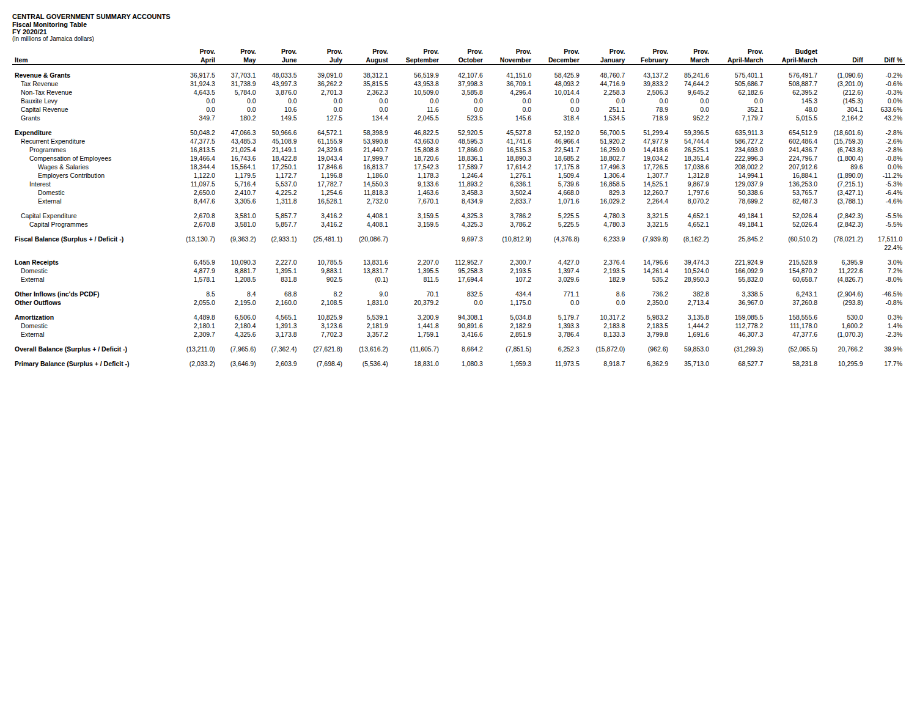CENTRAL GOVERNMENT SUMMARY ACCOUNTS
Fiscal Monitoring Table
FY 2020/21
(in millions of Jamaica dollars)
| | Prov. | Prov. | Prov. | Prov. | Prov. | Prov. | Prov. | Prov. | Prov. | Prov. | Prov. | Prov. | Prov. | Budget | | |
| --- | --- | --- | --- | --- | --- | --- | --- | --- | --- | --- | --- | --- | --- | --- | --- | --- |
| Item | April | May | June | July | August | September | October | November | December | January | February | March | April-March | April-March | Diff | Diff % |
| Revenue & Grants | 36,917.5 | 37,703.1 | 48,033.5 | 39,091.0 | 38,312.1 | 56,519.9 | 42,107.6 | 41,151.0 | 58,425.9 | 48,760.7 | 43,137.2 | 85,241.6 | 575,401.1 | 576,491.7 | (1,090.6) | -0.2% |
| Tax Revenue | 31,924.3 | 31,738.9 | 43,997.3 | 36,262.2 | 35,815.5 | 43,953.8 | 37,998.3 | 36,709.1 | 48,093.2 | 44,716.9 | 39,833.2 | 74,644.2 | 505,686.7 | 508,887.7 | (3,201.0) | -0.6% |
| Non-Tax Revenue | 4,643.5 | 5,784.0 | 3,876.0 | 2,701.3 | 2,362.3 | 10,509.0 | 3,585.8 | 4,296.4 | 10,014.4 | 2,258.3 | 2,506.3 | 9,645.2 | 62,182.6 | 62,395.2 | (212.6) | -0.3% |
| Bauxite Levy | 0.0 | 0.0 | 0.0 | 0.0 | 0.0 | 0.0 | 0.0 | 0.0 | 0.0 | 0.0 | 0.0 | 0.0 | 0.0 | 145.3 | (145.3) | 0.0% |
| Capital Revenue | 0.0 | 0.0 | 10.6 | 0.0 | 0.0 | 11.6 | 0.0 | 0.0 | 0.0 | 251.1 | 78.9 | 0.0 | 352.1 | 48.0 | 304.1 | 633.6% |
| Grants | 349.7 | 180.2 | 149.5 | 127.5 | 134.4 | 2,045.5 | 523.5 | 145.6 | 318.4 | 1,534.5 | 718.9 | 952.2 | 7,179.7 | 5,015.5 | 2,164.2 | 43.2% |
| Expenditure | 50,048.2 | 47,066.3 | 50,966.6 | 64,572.1 | 58,398.9 | 46,822.5 | 52,920.5 | 45,527.8 | 52,192.0 | 56,700.5 | 51,299.4 | 59,396.5 | 635,911.3 | 654,512.9 | (18,601.6) | -2.8% |
| Recurrent Expenditure | 47,377.5 | 43,485.3 | 45,108.9 | 61,155.9 | 53,990.8 | 43,663.0 | 48,595.3 | 41,741.6 | 46,966.4 | 51,920.2 | 47,977.9 | 54,744.4 | 586,727.2 | 602,486.4 | (15,759.3) | -2.6% |
| Programmes | 16,813.5 | 21,025.4 | 21,149.1 | 24,329.6 | 21,440.7 | 15,808.8 | 17,866.0 | 16,515.3 | 22,541.7 | 16,259.0 | 14,418.6 | 26,525.1 | 234,693.0 | 241,436.7 | (6,743.8) | -2.8% |
| Compensation of Employees | 19,466.4 | 16,743.6 | 18,422.8 | 19,043.4 | 17,999.7 | 18,720.6 | 18,836.1 | 18,890.3 | 18,685.2 | 18,802.7 | 19,034.2 | 18,351.4 | 222,996.3 | 224,796.7 | (1,800.4) | -0.8% |
| Wages & Salaries | 18,344.4 | 15,564.1 | 17,250.1 | 17,846.6 | 16,813.7 | 17,542.3 | 17,589.7 | 17,614.2 | 17,175.8 | 17,496.3 | 17,726.5 | 17,038.6 | 208,002.2 | 207,912.6 | 89.6 | 0.0% |
| Employers Contribution | 1,122.0 | 1,179.5 | 1,172.7 | 1,196.8 | 1,186.0 | 1,178.3 | 1,246.4 | 1,276.1 | 1,509.4 | 1,306.4 | 1,307.7 | 1,312.8 | 14,994.1 | 16,884.1 | (1,890.0) | -11.2% |
| Interest | 11,097.5 | 5,716.4 | 5,537.0 | 17,782.7 | 14,550.3 | 9,133.6 | 11,893.2 | 6,336.1 | 5,739.6 | 16,858.5 | 14,525.1 | 9,867.9 | 129,037.9 | 136,253.0 | (7,215.1) | -5.3% |
| Domestic | 2,650.0 | 2,410.7 | 4,225.2 | 1,254.6 | 11,818.3 | 1,463.6 | 3,458.3 | 3,502.4 | 4,668.0 | 829.3 | 12,260.7 | 1,797.6 | 50,338.6 | 53,765.7 | (3,427.1) | -6.4% |
| External | 8,447.6 | 3,305.6 | 1,311.8 | 16,528.1 | 2,732.0 | 7,670.1 | 8,434.9 | 2,833.7 | 1,071.6 | 16,029.2 | 2,264.4 | 8,070.2 | 78,699.2 | 82,487.3 | (3,788.1) | -4.6% |
| Capital Expenditure | 2,670.8 | 3,581.0 | 5,857.7 | 3,416.2 | 4,408.1 | 3,159.5 | 4,325.3 | 3,786.2 | 5,225.5 | 4,780.3 | 3,321.5 | 4,652.1 | 49,184.1 | 52,026.4 | (2,842.3) | -5.5% |
| Capital Programmes | 2,670.8 | 3,581.0 | 5,857.7 | 3,416.2 | 4,408.1 | 3,159.5 | 4,325.3 | 3,786.2 | 5,225.5 | 4,780.3 | 3,321.5 | 4,652.1 | 49,184.1 | 52,026.4 | (2,842.3) | -5.5% |
| Fiscal Balance (Surplus + / Deficit -) | (13,130.7) | (9,363.2) | (2,933.1) | (25,481.1) | (20,086.7) | | 9,697.3 | (10,812.9) | (4,376.8) | 6,233.9 | (7,939.8) | (8,162.2) | 25,845.2 | (60,510.2) | (78,021.2) | 17,511.0 |
| | 22.4% |
| Loan Receipts | 6,455.9 | 10,090.3 | 2,227.0 | 10,785.5 | 13,831.6 | 2,207.0 | 112,952.7 | 2,300.7 | 4,427.0 | 2,376.4 | 14,796.6 | 39,474.3 | 221,924.9 | 215,528.9 | 6,395.9 | 3.0% |
| Domestic | 4,877.9 | 8,881.7 | 1,395.1 | 9,883.1 | 13,831.7 | 1,395.5 | 95,258.3 | 2,193.5 | 1,397.4 | 2,193.5 | 14,261.4 | 10,524.0 | 166,092.9 | 154,870.2 | 11,222.6 | 7.2% |
| External | 1,578.1 | 1,208.5 | 831.8 | 902.5 | (0.1) | 811.5 | 17,694.4 | 107.2 | 3,029.6 | 182.9 | 535.2 | 28,950.3 | 55,832.0 | 60,658.7 | (4,826.7) | -8.0% |
| Other Inflows (inc'ds PCDF) | 8.5 | 8.4 | 68.8 | 8.2 | 9.0 | 70.1 | 832.5 | 434.4 | 771.1 | 8.6 | 736.2 | 382.8 | 3,338.5 | 6,243.1 | (2,904.6) | -46.5% |
| Other Outflows | 2,055.0 | 2,195.0 | 2,160.0 | 2,108.5 | 1,831.0 | 20,379.2 | 0.0 | 1,175.0 | 0.0 | 0.0 | 2,350.0 | 2,713.4 | 36,967.0 | 37,260.8 | (293.8) | -0.8% |
| Amortization | 4,489.8 | 6,506.0 | 4,565.1 | 10,825.9 | 5,539.1 | 3,200.9 | 94,308.1 | 5,034.8 | 5,179.7 | 10,317.2 | 5,983.2 | 3,135.8 | 159,085.5 | 158,555.6 | 530.0 | 0.3% |
| Domestic | 2,180.1 | 2,180.4 | 1,391.3 | 3,123.6 | 2,181.9 | 1,441.8 | 90,891.6 | 2,182.9 | 1,393.3 | 2,183.8 | 2,183.5 | 1,444.2 | 112,778.2 | 111,178.0 | 1,600.2 | 1.4% |
| External | 2,309.7 | 4,325.6 | 3,173.8 | 7,702.3 | 3,357.2 | 1,759.1 | 3,416.6 | 2,851.9 | 3,786.4 | 8,133.3 | 3,799.8 | 1,691.6 | 46,307.3 | 47,377.6 | (1,070.3) | -2.3% |
| Overall Balance (Surplus + / Deficit -) | (13,211.0) | (7,965.6) | (7,362.4) | (27,621.8) | (13,616.2) | (11,605.7) | 8,664.2 | (7,851.5) | 6,252.3 | (15,872.0) | (962.6) | 59,853.0 | (31,299.3) | (52,065.5) | 20,766.2 | 39.9% |
| Primary Balance (Surplus + / Deficit -) | (2,033.2) | (3,646.9) | 2,603.9 | (7,698.4) | (5,536.4) | 18,831.0 | 1,080.3 | 1,959.3 | 11,973.5 | 8,918.7 | 6,362.9 | 35,713.0 | 68,527.7 | 58,231.8 | 10,295.9 | 17.7% |